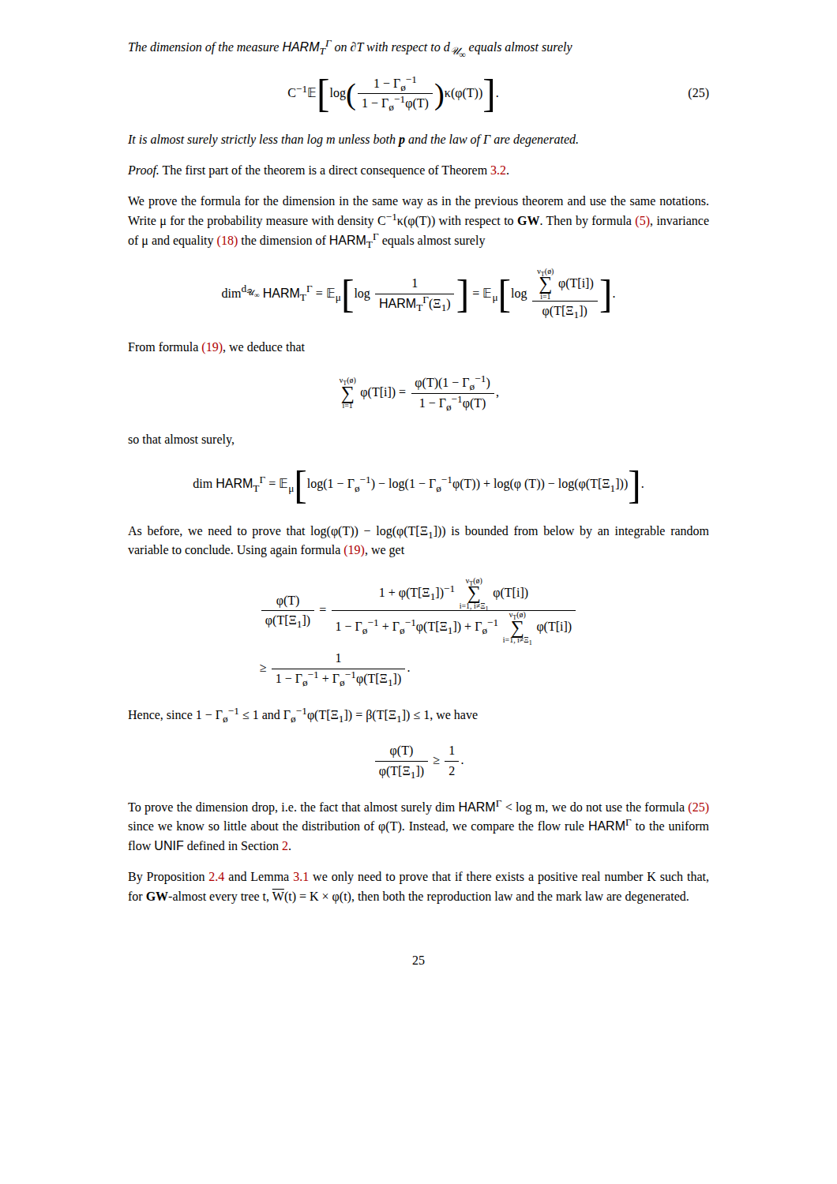The dimension of the measure HARMTΓ on ∂T with respect to d𝒰∞ equals almost surely
C−1𝔼[log(1 − Γø−11 − Γø−1φ(T)) κ(φ(T))].
(25)
It is almost surely strictly less than log m unless both p and the law of Γ are degenerated.
Proof. The first part of the theorem is a direct consequence of Theorem 3.2.
We prove the formula for the dimension in the same way as in the previous theorem and use the same notations. Write μ for the probability measure with density C−1κ(φ(T)) with respect to GW. Then by formula (5), invariance of μ and equality (18) the dimension of HARMTΓ equals almost surely
dimd𝒰∞ HARMTΓ = 𝔼μ[log 1 HARMTΓ(Ξ1)] = 𝔼μ[log νT(ø)∑i=1 φ(T[i]) φ(T[Ξ1])].
From formula (19), we deduce that
νT(ø)∑i=1 φ(T[i]) = φ(T)(1 − Γø−1) 1 − Γø−1φ(T),
so that almost surely,
dim HARMTΓ = 𝔼μ[log(1 − Γø−1) − log(1 − Γø−1φ(T)) + log(φ (T)) − log(φ(T[Ξ1]))].
As before, we need to prove that log(φ(T)) − log(φ(T[Ξ1])) is bounded from below by an integrable random variable to conclude. Using again formula (19), we get
φ(T) φ(T[Ξ1]) = 1 + φ(T[Ξ1])−1 νT(ø)∑i=1, i≠Ξ1 φ(T[i]) 1 − Γø−1 + Γø−1φ(T[Ξ1]) + Γø−1 νT(ø)∑i=1, i≠Ξ1 φ(T[i])
≥ 11 − Γø−1 + Γø−1φ(T[Ξ1]).
Hence, since 1 − Γø−1 ≤ 1 and Γø−1φ(T[Ξ1]) = β(T[Ξ1]) ≤ 1, we have
φ(T) φ(T[Ξ1]) ≥ 12.
To prove the dimension drop, i.e. the fact that almost surely dim HARMΓ < log m, we do not use the formula (25) since we know so little about the distribution of φ(T). Instead, we compare the flow rule HARMΓ to the uniform flow UNIF defined in Section 2.
By Proposition 2.4 and Lemma 3.1 we only need to prove that if there exists a positive real number K such that, for GW-almost every tree t, W(t) = K × φ(t), then both the reproduction law and the mark law are degenerated.
25